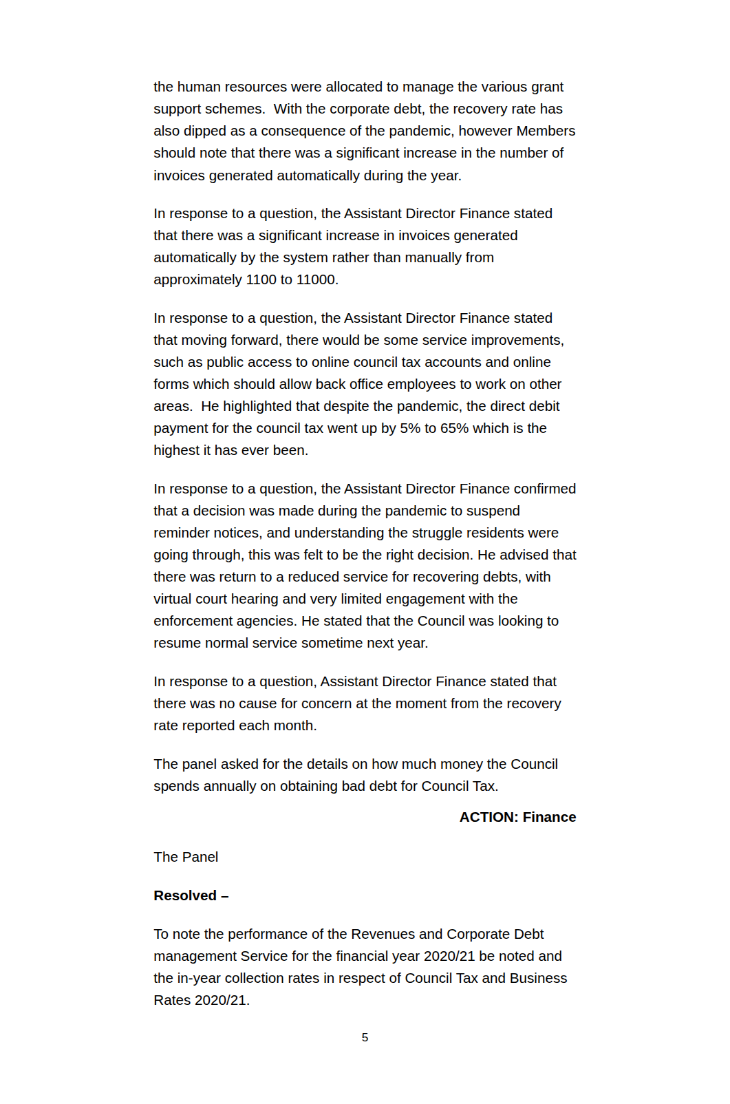the human resources were allocated to manage the various grant support schemes. With the corporate debt, the recovery rate has also dipped as a consequence of the pandemic, however Members should note that there was a significant increase in the number of invoices generated automatically during the year.
In response to a question, the Assistant Director Finance stated that there was a significant increase in invoices generated automatically by the system rather than manually from approximately 1100 to 11000.
In response to a question, the Assistant Director Finance stated that moving forward, there would be some service improvements, such as public access to online council tax accounts and online forms which should allow back office employees to work on other areas. He highlighted that despite the pandemic, the direct debit payment for the council tax went up by 5% to 65% which is the highest it has ever been.
In response to a question, the Assistant Director Finance confirmed that a decision was made during the pandemic to suspend reminder notices, and understanding the struggle residents were going through, this was felt to be the right decision. He advised that there was return to a reduced service for recovering debts, with virtual court hearing and very limited engagement with the enforcement agencies. He stated that the Council was looking to resume normal service sometime next year.
In response to a question, Assistant Director Finance stated that there was no cause for concern at the moment from the recovery rate reported each month.
The panel asked for the details on how much money the Council spends annually on obtaining bad debt for Council Tax.
ACTION: Finance
The Panel
Resolved –
To note the performance of the Revenues and Corporate Debt management Service for the financial year 2020/21 be noted and the in-year collection rates in respect of Council Tax and Business Rates 2020/21.
5